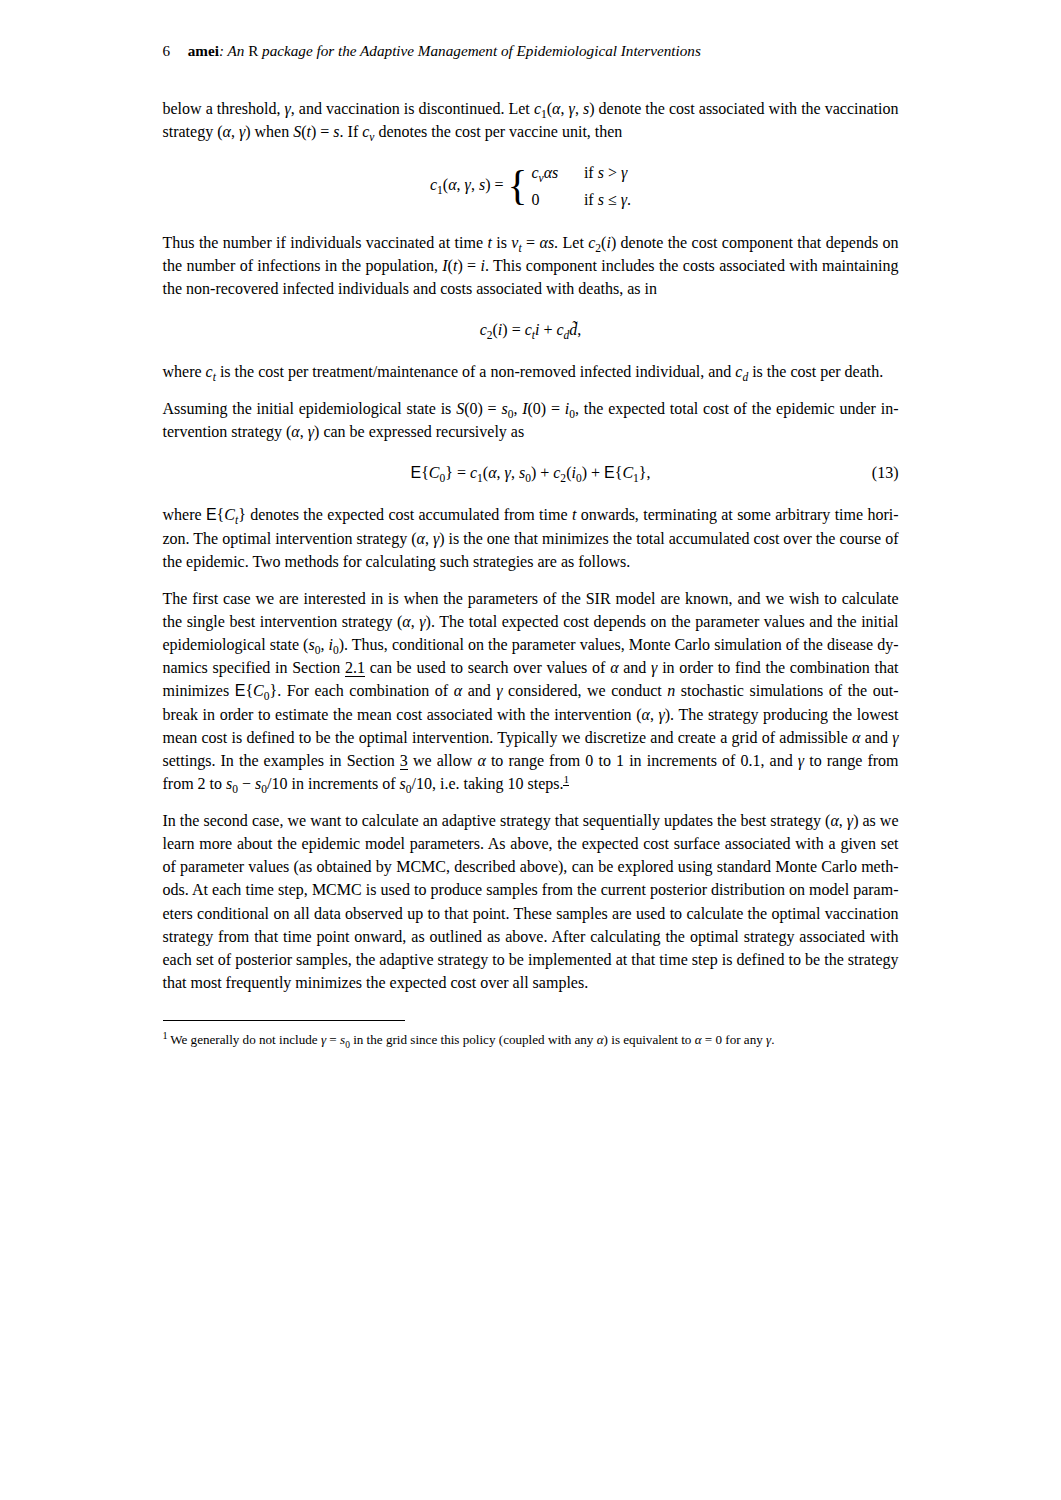6 amei: An R package for the Adaptive Management of Epidemiological Interventions
below a threshold, γ, and vaccination is discontinued. Let c1(α, γ, s) denote the cost associated with the vaccination strategy (α, γ) when S(t) = s. If cv denotes the cost per vaccine unit, then
c1(α, γ, s) = { cv αs if s > γ 0 if s ≤ γ.
Thus the number if individuals vaccinated at time t is vt = αs. Let c2(i) denote the cost component that depends on the number of infections in the population, I(t) = i. This component includes the costs associated with maintaining the non-recovered infected individuals and costs associated with deaths, as in
c2(i) = ct i + cd d̃,
where ct is the cost per treatment/maintenance of a non-removed infected individual, and cd is the cost per death.
Assuming the initial epidemiological state is S(0) = s0, I(0) = i0, the expected total cost of the epidemic under intervention strategy (α, γ) can be expressed recursively as
E{C0} = c1(α, γ, s0) + c2(i0) + E{C1}, (13)
where E{Ct} denotes the expected cost accumulated from time t onwards, terminating at some arbitrary time horizon. The optimal intervention strategy (α, γ) is the one that minimizes the total accumulated cost over the course of the epidemic. Two methods for calculating such strategies are as follows.
The first case we are interested in is when the parameters of the SIR model are known, and we wish to calculate the single best intervention strategy (α, γ). The total expected cost depends on the parameter values and the initial epidemiological state (s0, i0). Thus, conditional on the parameter values, Monte Carlo simulation of the disease dynamics specified in Section 2.1 can be used to search over values of α and γ in order to find the combination that minimizes E{C0}. For each combination of α and γ considered, we conduct n stochastic simulations of the outbreak in order to estimate the mean cost associated with the intervention (α, γ). The strategy producing the lowest mean cost is defined to be the optimal intervention. Typically we discretize and create a grid of admissible α and γ settings. In the examples in Section 3 we allow α to range from 0 to 1 in increments of 0.1, and γ to range from from 2 to s0 − s0/10 in increments of s0/10, i.e. taking 10 steps.1
In the second case, we want to calculate an adaptive strategy that sequentially updates the best strategy (α, γ) as we learn more about the epidemic model parameters. As above, the expected cost surface associated with a given set of parameter values (as obtained by MCMC, described above), can be explored using standard Monte Carlo methods. At each time step, MCMC is used to produce samples from the current posterior distribution on model parameters conditional on all data observed up to that point. These samples are used to calculate the optimal vaccination strategy from that time point onward, as outlined as above. After calculating the optimal strategy associated with each set of posterior samples, the adaptive strategy to be implemented at that time step is defined to be the strategy that most frequently minimizes the expected cost over all samples.
1 We generally do not include γ = s0 in the grid since this policy (coupled with any α) is equivalent to α = 0 for any γ.